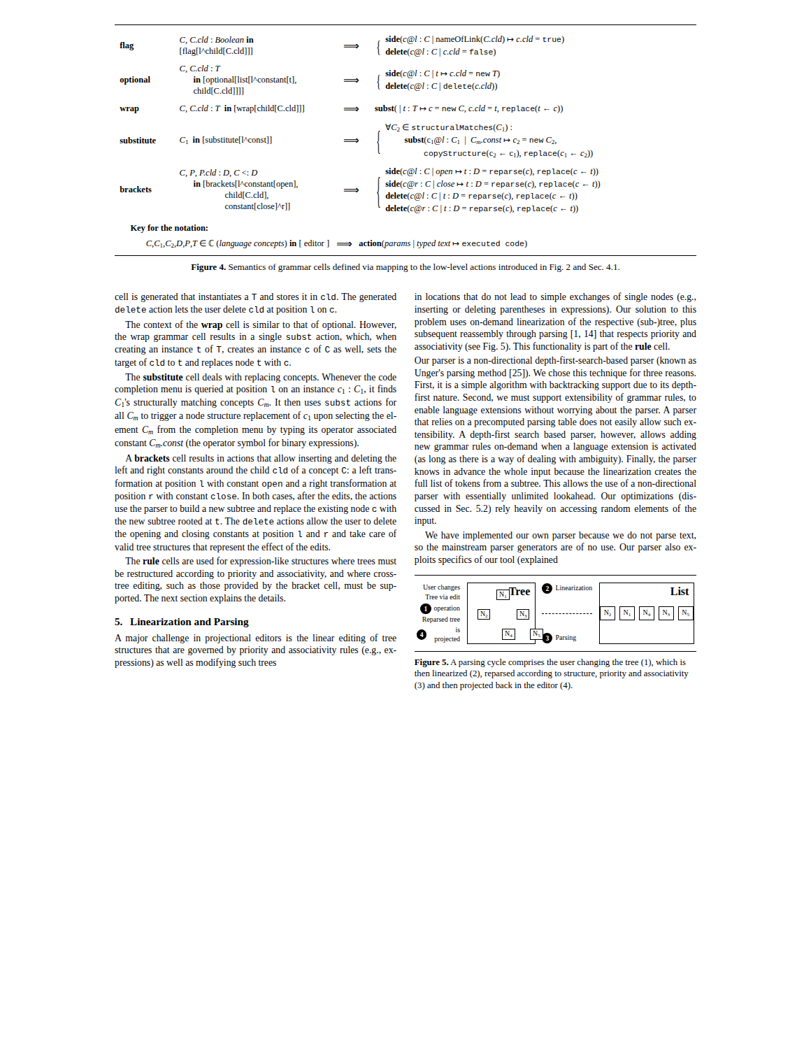| flag | C , C.cld : Boolean in [flag[l^child[C.cld]]] | ⟹ | { side ( c @ l : C / nameOfLink( C.cld ) ↦ c.cld = true ) delete ( c @ l : C / c.cld = false ) |
| optional | C , C.cld : T in [optional[list[l^constant[t], child[C.cld]]]] | ⟹ | { side ( c @ l : C / t ↦ c.cld = new T ) delete ( c @ l : C / delete ( c.cld )) |
| wrap | C , C.cld : T in [wrap[child[C.cld]]] | ⟹ | subst ( / t : T ↦ c = new C , c.cld = t , replace ( t ← c )) |
| substitute | C 1 in [substitute[l^const]] | ⟹ | { ∀ C 2 ∈ structuralMatches ( C 1 ) : subst (c 1 @ l : C 1 / C m .const ↦ c 2 = new C 2 , copyStructure (c 2 ← c 1 ), replace ( c 1 ← c 2 )) |
| brackets | C , P , P.cld : D , C <: D in [brackets[l^constant[open], child[C.cld], constant[close]^r]] | ⟹ | { side ( c @ l : C / open ↦ t : D = reparse ( c ), replace ( c ← t )) side ( c @ r : C / close ↦ t : D = reparse ( c ), replace ( c ← t )) delete ( c @ l : C / t : D = reparse ( c ), replace ( c ← t )) delete ( c @ r : C / t : D = reparse ( c ), replace ( c ← t )) |
Key for the notation:
C,C 1,C 2,D,P,T ∈ ℂ (language concepts) in [ editor ]
⟹
action(params | typed text ↦ executed code)
Figure 4. Semantics of grammar cells defined via mapping to the low-level actions introduced in Fig. 2 and Sec. 4.1.
cell is generated that instantiates a T and stores it in cld. The generated delete action lets the user delete cld at position l on c.
The context of the wrap cell is similar to that of optional. However, the wrap grammar cell results in a single subst action, which, when creating an instance t of T, creates an instance c of C as well, sets the target of cld to t and replaces node t with c.
The substitute cell deals with replacing concepts. Whenever the code completion menu is queried at position l on an instance c 1 : C 1, it finds C 1's structurally matching concepts Cm. It then uses subst actions for all Cm to trigger a node structure replacement of c 1 upon selecting the element Cm from the completion menu by typing its operator associated constant Cm.const (the operator symbol for binary expressions).
A brackets cell results in actions that allow inserting and deleting the left and right constants around the child cld of a concept C: a left transformation at position l with constant open and a right transformation at position r with constant close. In both cases, after the edits, the actions use the parser to build a new subtree and replace the existing node c with the new subtree rooted at t. The delete actions allow the user to delete the opening and closing constants at position l and r and take care of valid tree structures that represent the effect of the edits.
The rule cells are used for expression-like structures where trees must be restructured according to priority and associativity, and where cross-tree editing, such as those provided by the bracket cell, must be supported. The next section explains the details.
5. Linearization and Parsing
A major challenge in projectional editors is the linear editing of tree structures that are governed by priority and associativity rules (e.g., expressions) as well as modifying such trees
in locations that do not lead to simple exchanges of single nodes (e.g., inserting or deleting parentheses in expressions). Our solution to this problem uses on-demand linearization of the respective (sub-)tree, plus subsequent reassembly through parsing [1, 14] that respects priority and associativity (see Fig. 5). This functionality is part of the rule cell.
Our parser is a non-directional depth-first-search-based parser (known as Unger's parsing method [25]). We chose this technique for three reasons. First, it is a simple algorithm with backtracking support due to its depth-first nature. Second, we must support extensibility of grammar rules, to enable language extensions without worrying about the parser. A parser that relies on a precomputed parsing table does not easily allow such extensibility. A depth-first search based parser, however, allows adding new grammar rules on-demand when a language extension is activated (as long as there is a way of dealing with ambiguity). Finally, the parser knows in advance the whole input because the linearization creates the full list of tokens from a subtree. This allows the use of a non-directional parser with essentially unlimited lookahead. Our optimizations (discussed in Sec. 5.2) rely heavily on accessing random elements of the input.
We have implemented our own parser because we do not parse text, so the mainstream parser generators are of no use. Our parser also exploits specifics of our tool (explained
User changes
Tree via edit
1 operation
Reparsed tree
4 is projected
Tree N1 N2 N3 N4 N5
2 Linearization
3 Parsing
List N2 N1 N4 N3 N5
Figure 5. A parsing cycle comprises the user changing the tree (1), which is then linearized (2), reparsed according to structure, priority and associativity (3) and then projected back in the editor (4).